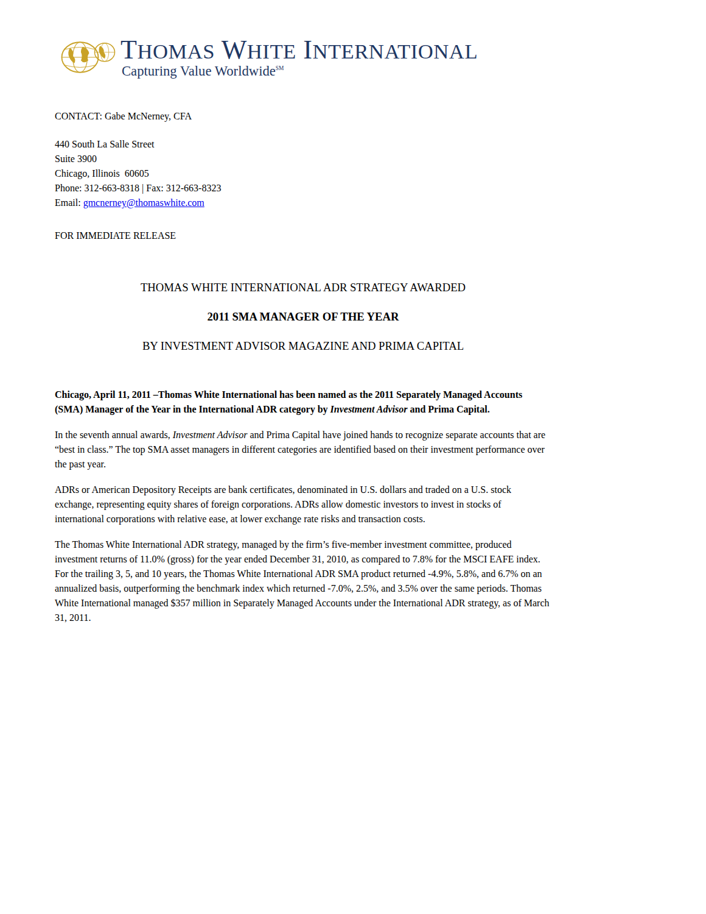THOMAS WHITE INTERNATIONAL
Capturing Value WorldwideSM
CONTACT: Gabe McNerney, CFA
440 South La Salle Street
Suite 3900
Chicago, Illinois 60605
Phone: 312-663-8318 | Fax: 312-663-8323
Email: gmcnerney@thomaswhite.com
FOR IMMEDIATE RELEASE
THOMAS WHITE INTERNATIONAL ADR STRATEGY AWARDED
2011 SMA MANAGER OF THE YEAR
BY INVESTMENT ADVISOR MAGAZINE AND PRIMA CAPITAL
Chicago, April 11, 2011 –Thomas White International has been named as the 2011 Separately Managed Accounts (SMA) Manager of the Year in the International ADR category by Investment Advisor and Prima Capital.
In the seventh annual awards, Investment Advisor and Prima Capital have joined hands to recognize separate accounts that are “best in class.” The top SMA asset managers in different categories are identified based on their investment performance over the past year.
ADRs or American Depository Receipts are bank certificates, denominated in U.S. dollars and traded on a U.S. stock exchange, representing equity shares of foreign corporations. ADRs allow domestic investors to invest in stocks of international corporations with relative ease, at lower exchange rate risks and transaction costs.
The Thomas White International ADR strategy, managed by the firm’s five-member investment committee, produced investment returns of 11.0% (gross) for the year ended December 31, 2010, as compared to 7.8% for the MSCI EAFE index. For the trailing 3, 5, and 10 years, the Thomas White International ADR SMA product returned -4.9%, 5.8%, and 6.7% on an annualized basis, outperforming the benchmark index which returned -7.0%, 2.5%, and 3.5% over the same periods. Thomas White International managed $357 million in Separately Managed Accounts under the International ADR strategy, as of March 31, 2011.